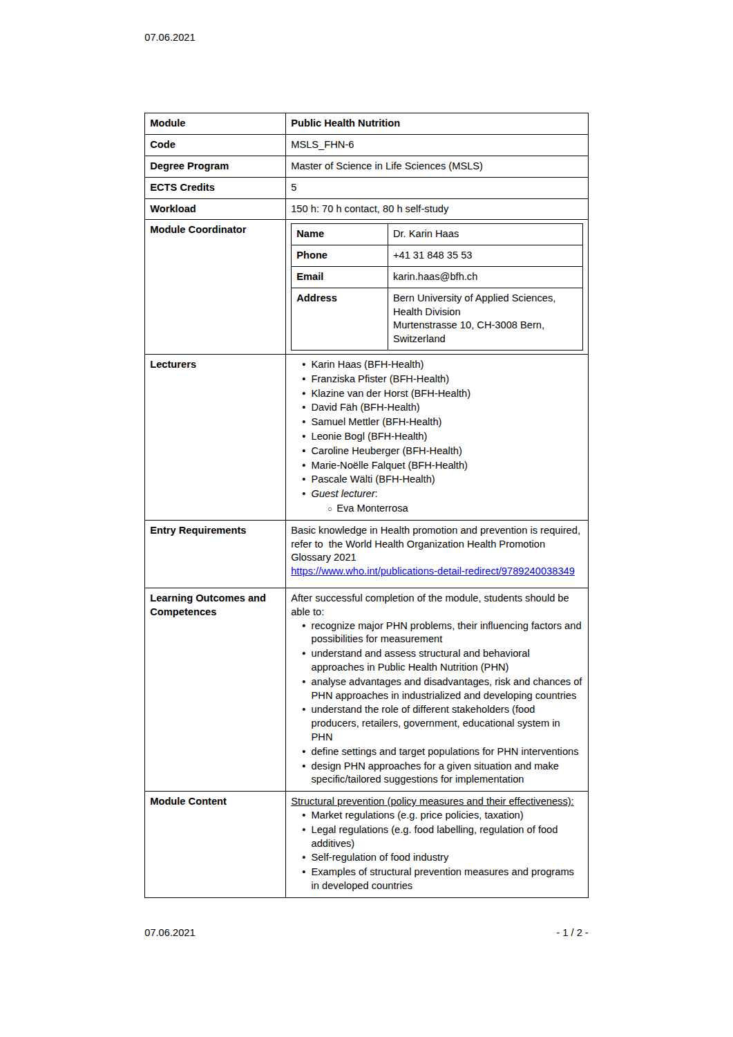07.06.2021
| Module | Public Health Nutrition |
| Code | MSLS_FHN-6 |
| Degree Program | Master of Science in Life Sciences (MSLS) |
| ECTS Credits | 5 |
| Workload | 150 h: 70 h contact, 80 h self-study |
| Module Coordinator | / Name / Dr. Karin Haas / / Phone / +41 31 848 35 53 / / Email / karin.haas@bfh.ch / / Address / Bern University of Applied Sciences, Health Division Murtenstrasse 10, CH-3008 Bern, Switzerland / |
| Lecturers | Karin Haas (BFH-Health) Franziska Pfister (BFH-Health) Klazine van der Horst (BFH-Health) David Fäh (BFH-Health) Samuel Mettler (BFH-Health) Leonie Bogl (BFH-Health) Caroline Heuberger (BFH-Health) Marie-Noëlle Falquet (BFH-Health) Pascale Wälti (BFH-Health) Guest lecturer : Eva Monterrosa |
| Entry Requirements | Basic knowledge in Health promotion and prevention is required, refer to the World Health Organization Health Promotion Glossary 2021 https://www.who.int/publications-detail-redirect/9789240038349 |
| Learning Outcomes and Competences | After successful completion of the module, students should be able to: recognize major PHN problems, their influencing factors and possibilities for measurement understand and assess structural and behavioral approaches in Public Health Nutrition (PHN) analyse advantages and disadvantages, risk and chances of PHN approaches in industrialized and developing countries understand the role of different stakeholders (food producers, retailers, government, educational system in PHN define settings and target populations for PHN interventions design PHN approaches for a given situation and make specific/tailored suggestions for implementation |
| Module Content | Structural prevention (policy measures and their effectiveness): Market regulations (e.g. price policies, taxation) Legal regulations (e.g. food labelling, regulation of food additives) Self-regulation of food industry Examples of structural prevention measures and programs in developed countries |
07.06.2021 - 1 / 2 -